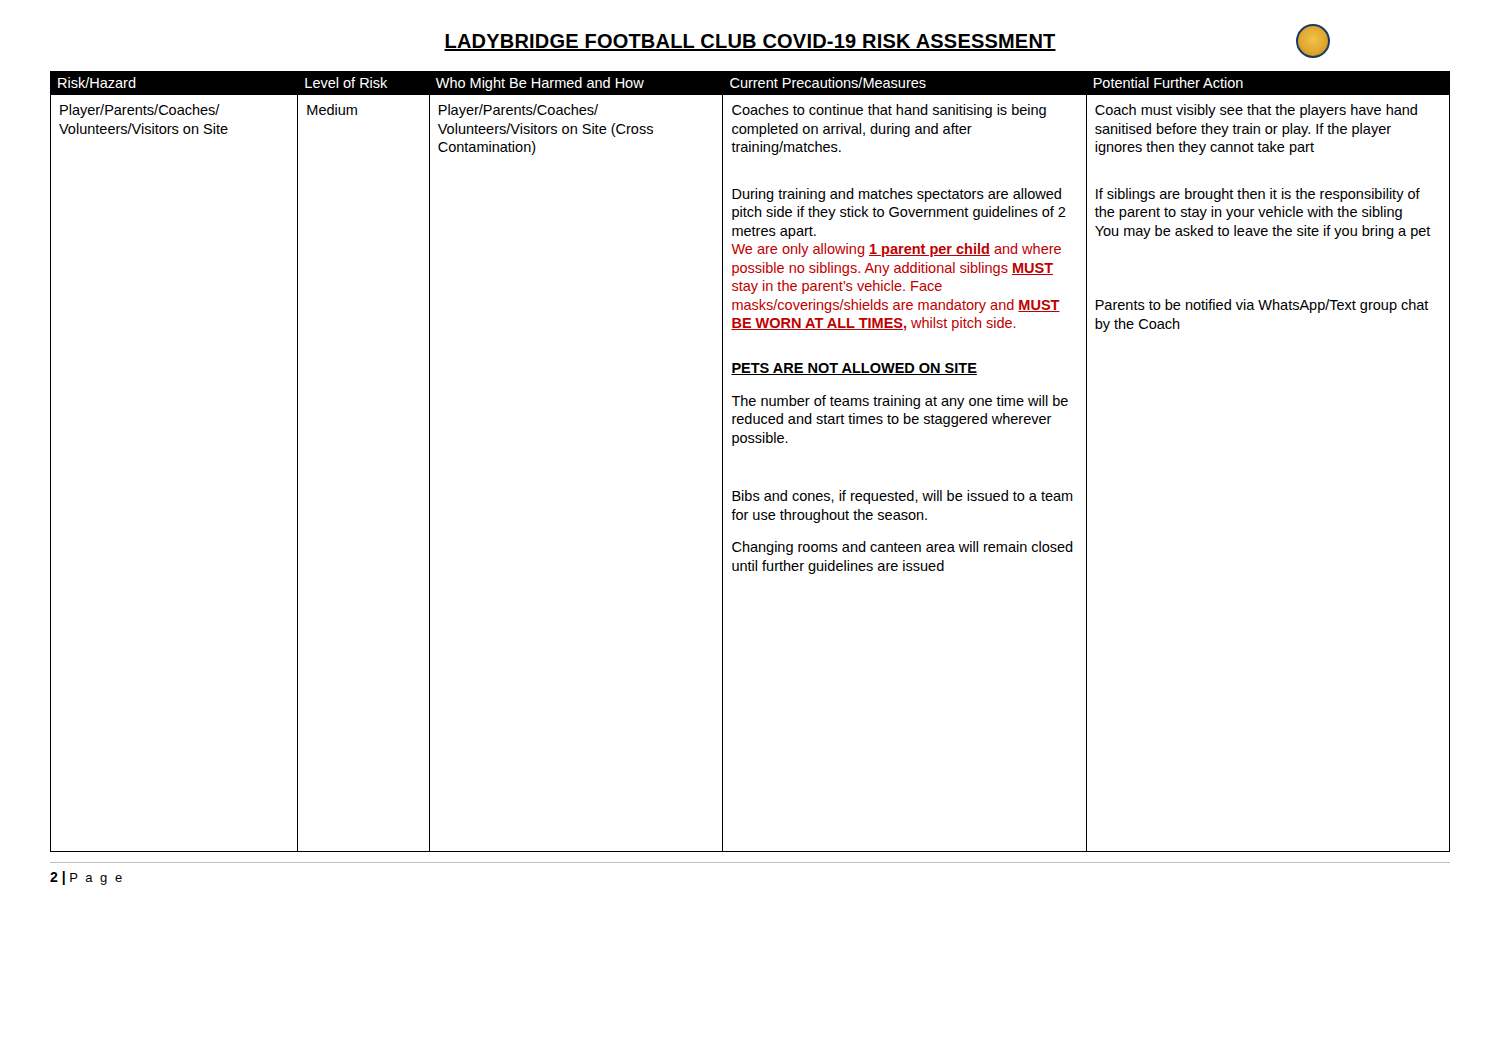LADYBRIDGE FOOTBALL CLUB COVID-19 RISK ASSESSMENT
| Risk/Hazard | Level of Risk | Who Might Be Harmed and How | Current Precautions/Measures | Potential Further Action |
| --- | --- | --- | --- | --- |
| Player/Parents/Coaches/ Volunteers/Visitors on Site | Medium | Player/Parents/Coaches/ Volunteers/Visitors on Site (Cross Contamination) | Coaches to continue that hand sanitising is being completed on arrival, during and after training/matches. During training and matches spectators are allowed pitch side if they stick to Government guidelines of 2 metres apart. We are only allowing 1 parent per child and where possible no siblings. Any additional siblings MUST stay in the parent’s vehicle. Face masks/coverings/shields are mandatory and MUST BE WORN AT ALL TIMES, whilst pitch side. PETS ARE NOT ALLOWED ON SITE The number of teams training at any one time will be reduced and start times to be staggered wherever possible. Bibs and cones, if requested, will be issued to a team for use throughout the season. Changing rooms and canteen area will remain closed until further guidelines are issued | Coach must visibly see that the players have hand sanitised before they train or play. If the player ignores then they cannot take part If siblings are brought then it is the responsibility of the parent to stay in your vehicle with the sibling You may be asked to leave the site if you bring a pet Parents to be notified via WhatsApp/Text group chat by the Coach |
2 | P a g e